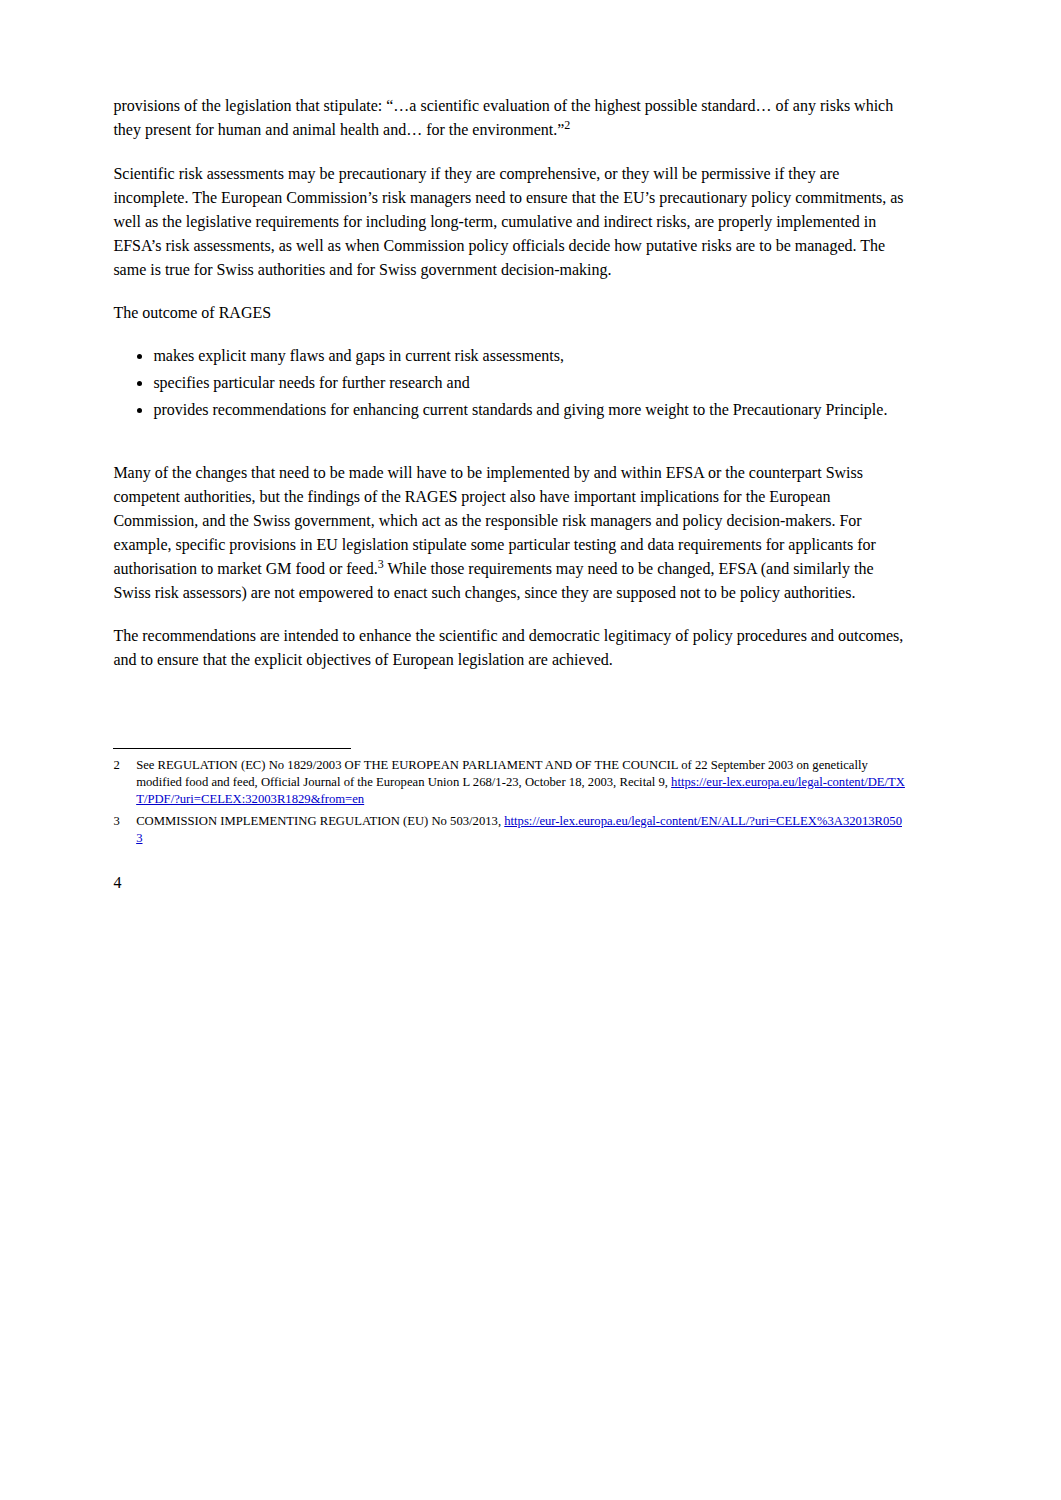provisions of the legislation that stipulate: “…a scientific evaluation of the highest possible standard… of any risks which they present for human and animal health and… for the environment.”2
Scientific risk assessments may be precautionary if they are comprehensive, or they will be permissive if they are incomplete. The European Commission’s risk managers need to ensure that the EU’s precautionary policy commitments, as well as the legislative requirements for including long-term, cumulative and indirect risks, are properly implemented in EFSA’s risk assessments, as well as when Commission policy officials decide how putative risks are to be managed. The same is true for Swiss authorities and for Swiss government decision-making.
The outcome of RAGES
makes explicit many flaws and gaps in current risk assessments,
specifies particular needs for further research and
provides recommendations for enhancing current standards and giving more weight to the Precautionary Principle.
Many of the changes that need to be made will have to be implemented by and within EFSA or the counterpart Swiss competent authorities, but the findings of the RAGES project also have important implications for the European Commission, and the Swiss government, which act as the responsible risk managers and policy decision-makers. For example, specific provisions in EU legislation stipulate some particular testing and data requirements for applicants for authorisation to market GM food or feed.3 While those requirements may need to be changed, EFSA (and similarly the Swiss risk assessors) are not empowered to enact such changes, since they are supposed not to be policy authorities.
The recommendations are intended to enhance the scientific and democratic legitimacy of policy procedures and outcomes, and to ensure that the explicit objectives of European legislation are achieved.
2
See REGULATION (EC) No 1829/2003 OF THE EUROPEAN PARLIAMENT AND OF THE COUNCIL of 22 September 2003 on genetically modified food and feed, Official Journal of the European Union L 268/1-23, October 18, 2003, Recital 9, https://eur-lex.europa.eu/legal-content/DE/TXT/PDF/?uri=CELEX:32003R1829&from=en
3
COMMISSION IMPLEMENTING REGULATION (EU) No 503/2013, https://eur-lex.europa.eu/legal-content/EN/ALL/?uri=CELEX%3A32013R0503
4